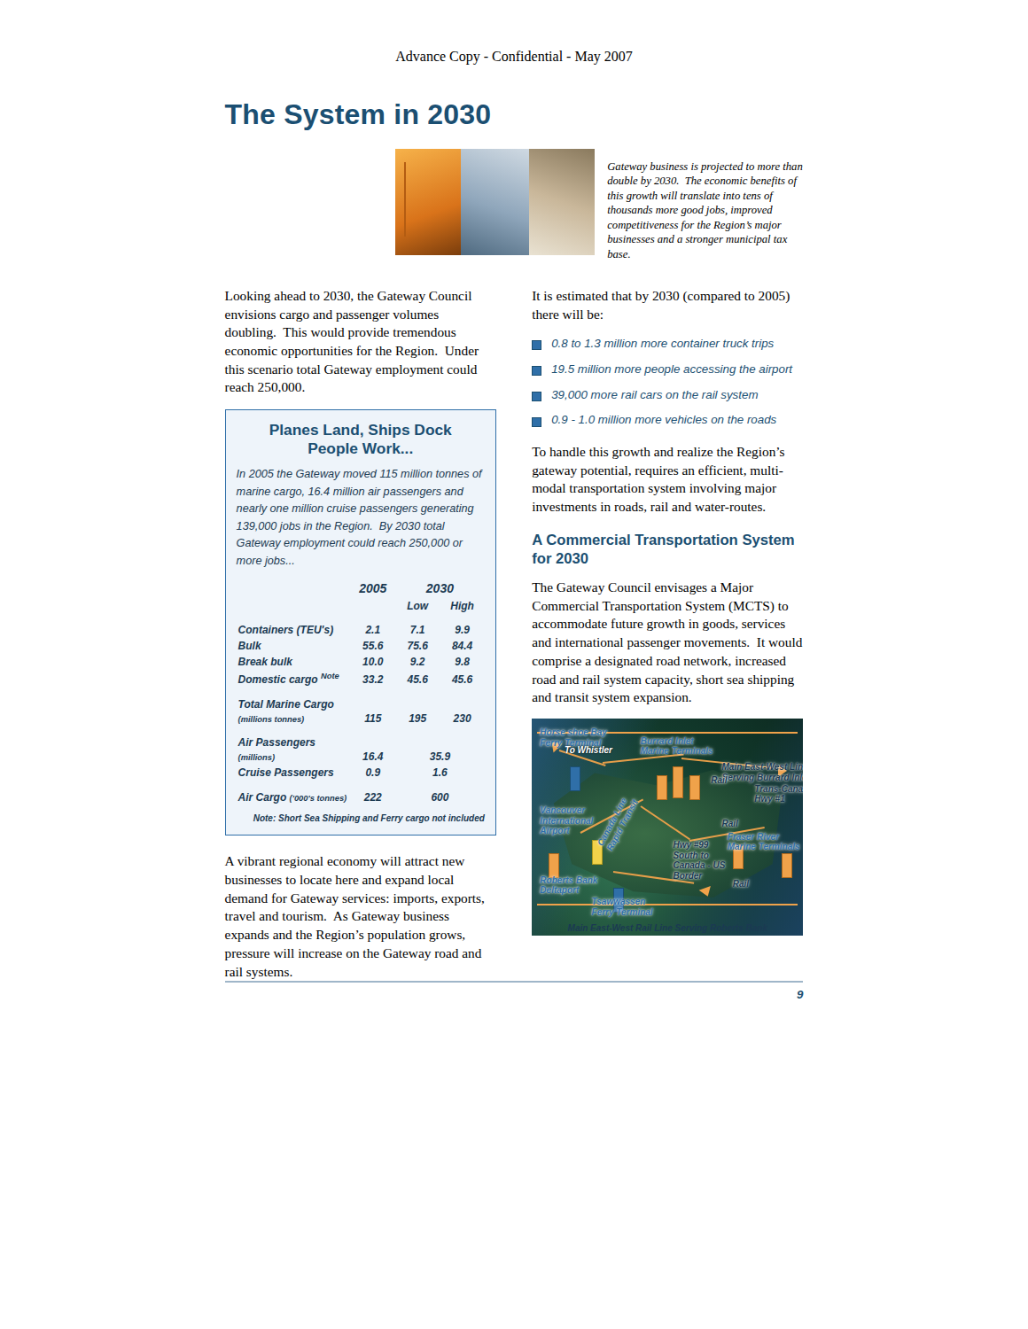Advance Copy - Confidential - May 2007
The System in 2030
Gateway business is projected to more than double by 2030. The economic benefits of this growth will translate into tens of thousands more good jobs, improved competitiveness for the Region’s major businesses and a stronger municipal tax base.
Looking ahead to 2030, the Gateway Council envisions cargo and passenger volumes doubling. This would provide tremendous economic opportunities for the Region. Under this scenario total Gateway employment could reach 250,000.
Planes Land, Ships Dock
People Work...
In 2005 the Gateway moved 115 million tonnes of marine cargo, 16.4 million air passengers and nearly one million cruise passengers generating 139,000 jobs in the Region. By 2030 total Gateway employment could reach 250,000 or more jobs...
| | 2005 | 2030 |
| | | Low | High |
| Containers (TEU's) | 2.1 | 7.1 | 9.9 |
| Bulk | 55.6 | 75.6 | 84.4 |
| Break bulk | 10.0 | 9.2 | 9.8 |
| Domestic cargo Note | 33.2 | 45.6 | 45.6 |
| Total Marine Cargo (millions tonnes) | 115 | 195 | 230 |
| Air Passengers (millions) | 16.4 | 35.9 |
| Cruise Passengers | 0.9 | 1.6 |
| Air Cargo ('000's tonnes) | 222 | 600 |
Note: Short Sea Shipping and Ferry cargo not included
A vibrant regional economy will attract new businesses to locate here and expand local demand for Gateway services: imports, exports, travel and tourism. As Gateway business expands and the Region’s population grows, pressure will increase on the Gateway road and rail systems.
It is estimated that by 2030 (compared to 2005) there will be:
0.8 to 1.3 million more container truck trips
19.5 million more people accessing the airport
39,000 more rail cars on the rail system
0.9 - 1.0 million more vehicles on the roads
To handle this growth and realize the Region’s gateway potential, requires an efficient, multi-modal transportation system involving major investments in roads, rail and water-routes.
A Commercial Transportation System for 2030
The Gateway Council envisages a Major Commercial Transportation System (MCTS) to accommodate future growth in goods, services and international passenger movements. It would comprise a designated road network, increased road and rail system capacity, short sea shipping and transit system expansion.
Horse shoe Bay
Ferry Terminal
To Whistler
Burrard Inlet
Marine Terminals
Main East-West Line
Serving Burrard Inlet
Trans-Canada
Hwy #1
Rail
Vancouver
International
Airport
Canada Line
Rapid Transit
Rail
Fraser River
Marine Terminals
Hwy #99
South to
Canada - US
Border
Roberts Bank
Deltaport
Tsawwassen
Ferry Terminal
Rail
Main East-West Rail Line Serving Roberts Bank
9